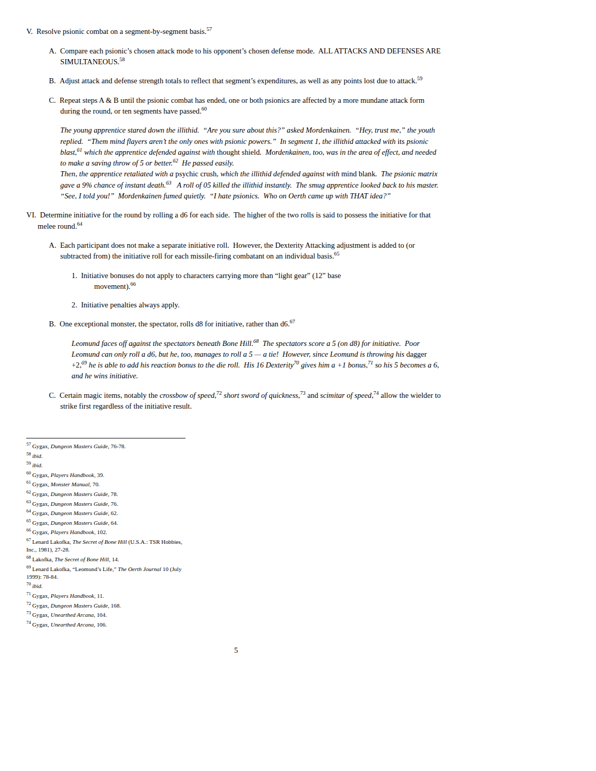V. Resolve psionic combat on a segment-by-segment basis.57
A. Compare each psionic’s chosen attack mode to his opponent’s chosen defense mode. ALL ATTACKS AND DEFENSES ARE SIMULTANEOUS.58
B. Adjust attack and defense strength totals to reflect that segment’s expenditures, as well as any points lost due to attack.59
C. Repeat steps A & B until the psionic combat has ended, one or both psionics are affected by a more mundane attack form during the round, or ten segments have passed.60
The young apprentice stared down the illithid. “Are you sure about this?” asked Mordenkainen. “Hey, trust me,” the youth replied. “Them mind flayers aren’t the only ones with psionic powers.” In segment 1, the illithid attacked with its psionic blast,61 which the apprentice defended against with thought shield. Mordenkainen, too, was in the area of effect, and needed to make a saving throw of 5 or better.62 He passed easily.
Then, the apprentice retaliated with a psychic crush, which the illithid defended against with mind blank. The psionic matrix gave a 9% chance of instant death.63 A roll of 05 killed the illithid instantly. The smug apprentice looked back to his master. “See, I told you!” Mordenkainen fumed quietly. “I hate psionics. Who on Oerth came up with THAT idea?”
VI. Determine initiative for the round by rolling a d6 for each side. The higher of the two rolls is said to possess the initiative for that melee round.64
A. Each participant does not make a separate initiative roll. However, the Dexterity Attacking adjustment is added to (or subtracted from) the initiative roll for each missile-firing combatant on an individual basis.65
1. Initiative bonuses do not apply to characters carrying more than “light gear” (12” base movement).66
2. Initiative penalties always apply.
B. One exceptional monster, the spectator, rolls d8 for initiative, rather than d6.67
Leomund faces off against the spectators beneath Bone Hill.68 The spectators score a 5 (on d8) for initiative. Poor Leomund can only roll a d6, but he, too, manages to roll a 5 — a tie! However, since Leomund is throwing his dagger +2,69 he is able to add his reaction bonus to the die roll. His 16 Dexterity70 gives him a +1 bonus,71 so his 5 becomes a 6, and he wins initiative.
C. Certain magic items, notably the crossbow of speed,72 short sword of quickness,73 and scimitar of speed,74 allow the wielder to strike first regardless of the initiative result.
57 Gygax, Dungeon Masters Guide, 76-78.
58 ibid.
59 ibid.
60 Gygax, Players Handbook, 39.
61 Gygax, Monster Manual, 70.
62 Gygax, Dungeon Masters Guide, 78.
63 Gygax, Dungeon Masters Guide, 76.
64 Gygax, Dungeon Masters Guide, 62.
65 Gygax, Dungeon Masters Guide, 64.
66 Gygax, Players Handbook, 102.
67 Lenard Lakofka, The Secret of Bone Hill (U.S.A.: TSR Hobbies, Inc., 1981), 27-28.
68 Lakofka, The Secret of Bone Hill, 14.
69 Lenard Lakofka, “Leomund’s Life,” The Oerth Journal 10 (July 1999): 78-84.
70 ibid.
71 Gygax, Players Handbook, 11.
72 Gygax, Dungeon Masters Guide, 168.
73 Gygax, Unearthed Arcana, 104.
74 Gygax, Unearthed Arcana, 106.
5